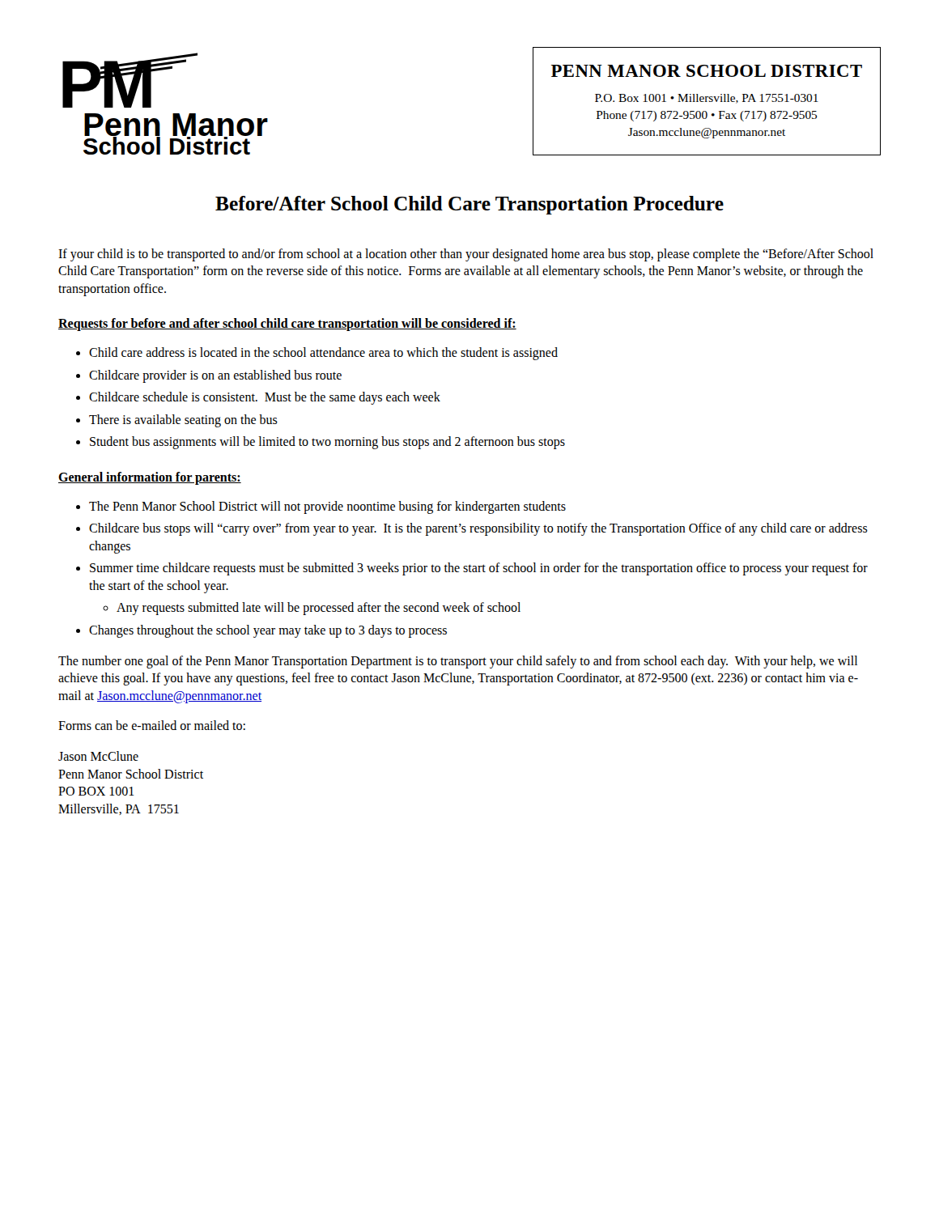PM
Penn Manor
School District
PENN MANOR SCHOOL DISTRICT
P.O. Box 1001 • Millersville, PA 17551-0301
Phone (717) 872-9500 • Fax (717) 872-9505
Jason.mcclune@pennmanor.net
Before/After School Child Care Transportation Procedure
If your child is to be transported to and/or from school at a location other than your designated home area bus stop, please complete the “Before/After School Child Care Transportation” form on the reverse side of this notice. Forms are available at all elementary schools, the Penn Manor’s website, or through the transportation office.
Requests for before and after school child care transportation will be considered if:
Child care address is located in the school attendance area to which the student is assigned
Childcare provider is on an established bus route
Childcare schedule is consistent. Must be the same days each week
There is available seating on the bus
Student bus assignments will be limited to two morning bus stops and 2 afternoon bus stops
General information for parents:
The Penn Manor School District will not provide noontime busing for kindergarten students
Childcare bus stops will “carry over” from year to year. It is the parent’s responsibility to notify the Transportation Office of any child care or address changes
Summer time childcare requests must be submitted 3 weeks prior to the start of school in order for the transportation office to process your request for the start of the school year.
Any requests submitted late will be processed after the second week of school
Changes throughout the school year may take up to 3 days to process
The number one goal of the Penn Manor Transportation Department is to transport your child safely to and from school each day. With your help, we will achieve this goal. If you have any questions, feel free to contact Jason McClune, Transportation Coordinator, at 872-9500 (ext. 2236) or contact him via e-mail at Jason.mcclune@pennmanor.net
Forms can be e-mailed or mailed to:
Jason McClune
Penn Manor School District
PO BOX 1001
Millersville, PA 17551